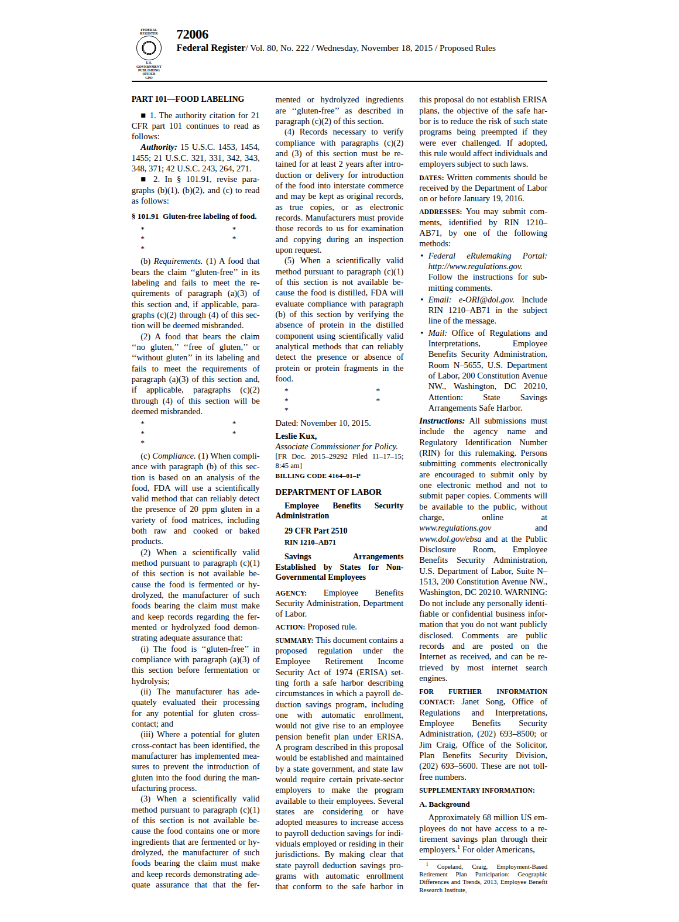Federal
Register
U.S.
Government
Publishing
Office
GPO
72006
Federal Register/ Vol. 80, No. 222 / Wednesday, November 18, 2015 / Proposed Rules
PART 101—FOOD LABELING
■ 1. The authority citation for 21 CFR part 101 continues to read as follows:
Authority: 15 U.S.C. 1453, 1454, 1455; 21 U.S.C. 321, 331, 342, 343, 348, 371; 42 U.S.C. 243, 264, 271.
■ 2. In § 101.91, revise paragraphs (b)(1), (b)(2), and (c) to read as follows:
§ 101.91 Gluten-free labeling of food.
* * * * *
(b) Requirements. (1) A food that bears the claim ‘‘gluten-free’’ in its labeling and fails to meet the requirements of paragraph (a)(3) of this section and, if applicable, paragraphs (c)(2) through (4) of this section will be deemed misbranded.
(2) A food that bears the claim ‘‘no gluten,’’ ‘‘free of gluten,’’ or ‘‘without gluten’’ in its labeling and fails to meet the requirements of paragraph (a)(3) of this section and, if applicable, paragraphs (c)(2) through (4) of this section will be deemed misbranded.
* * * * *
(c) Compliance. (1) When compliance with paragraph (b) of this section is based on an analysis of the food, FDA will use a scientifically valid method that can reliably detect the presence of 20 ppm gluten in a variety of food matrices, including both raw and cooked or baked products.
(2) When a scientifically valid method pursuant to paragraph (c)(1) of this section is not available because the food is fermented or hydrolyzed, the manufacturer of such foods bearing the claim must make and keep records regarding the fermented or hydrolyzed food demonstrating adequate assurance that:
(i) The food is ‘‘gluten-free’’ in compliance with paragraph (a)(3) of this section before fermentation or hydrolysis;
(ii) The manufacturer has adequately evaluated their processing for any potential for gluten cross-contact; and
(iii) Where a potential for gluten cross-contact has been identified, the manufacturer has implemented measures to prevent the introduction of gluten into the food during the manufacturing process.
(3) When a scientifically valid method pursuant to paragraph (c)(1) of this section is not available because the food contains one or more ingredients that are fermented or hydrolyzed, the manufacturer of such foods bearing the claim must make and keep records demonstrating adequate assurance that that the fermented or hydrolyzed ingredients are ‘‘gluten-free’’ as described in paragraph (c)(2) of this section.
(4) Records necessary to verify compliance with paragraphs (c)(2) and (3) of this section must be retained for at least 2 years after introduction or delivery for introduction of the food into interstate commerce and may be kept as original records, as true copies, or as electronic records. Manufacturers must provide those records to us for examination and copying during an inspection upon request.
(5) When a scientifically valid method pursuant to paragraph (c)(1) of this section is not available because the food is distilled, FDA will evaluate compliance with paragraph (b) of this section by verifying the absence of protein in the distilled component using scientifically valid analytical methods that can reliably detect the presence or absence of protein or protein fragments in the food.
* * * * *
Dated: November 10, 2015.
Leslie Kux,
Associate Commissioner for Policy.
[FR Doc. 2015–29292 Filed 11–17–15; 8:45 am]
BILLING CODE 4164–01–P
DEPARTMENT OF LABOR
Employee Benefits Security Administration
29 CFR Part 2510
RIN 1210–AB71
Savings Arrangements Established by States for Non-Governmental Employees
AGENCY: Employee Benefits Security Administration, Department of Labor.
ACTION: Proposed rule.
SUMMARY: This document contains a proposed regulation under the Employee Retirement Income Security Act of 1974 (ERISA) setting forth a safe harbor describing circumstances in which a payroll deduction savings program, including one with automatic enrollment, would not give rise to an employee pension benefit plan under ERISA. A program described in this proposal would be established and maintained by a state government, and state law would require certain private-sector employers to make the program available to their employees. Several states are considering or have adopted measures to increase access to payroll deduction savings for individuals employed or residing in their jurisdictions. By making clear that state payroll deduction savings programs with automatic enrollment that conform to the safe harbor in this proposal do not establish ERISA plans, the objective of the safe harbor is to reduce the risk of such state programs being preempted if they were ever challenged. If adopted, this rule would affect individuals and employers subject to such laws.
DATES: Written comments should be received by the Department of Labor on or before January 19, 2016.
ADDRESSES: You may submit comments, identified by RIN 1210–AB71, by one of the following methods:
Federal eRulemaking Portal: http://www.regulations.gov. Follow the instructions for submitting comments.
Email: e-ORI@dol.gov. Include RIN 1210–AB71 in the subject line of the message.
Mail: Office of Regulations and Interpretations, Employee Benefits Security Administration, Room N–5655, U.S. Department of Labor, 200 Constitution Avenue NW., Washington, DC 20210, Attention: State Savings Arrangements Safe Harbor.
Instructions: All submissions must include the agency name and Regulatory Identification Number (RIN) for this rulemaking. Persons submitting comments electronically are encouraged to submit only by one electronic method and not to submit paper copies. Comments will be available to the public, without charge, online at www.regulations.gov and www.dol.gov/ebsa and at the Public Disclosure Room, Employee Benefits Security Administration, U.S. Department of Labor, Suite N–1513, 200 Constitution Avenue NW., Washington, DC 20210. WARNING: Do not include any personally identifiable or confidential business information that you do not want publicly disclosed. Comments are public records and are posted on the Internet as received, and can be retrieved by most internet search engines.
FOR FURTHER INFORMATION CONTACT: Janet Song, Office of Regulations and Interpretations, Employee Benefits Security Administration, (202) 693–8500; or Jim Craig, Office of the Solicitor, Plan Benefits Security Division, (202) 693–5600. These are not toll-free numbers.
SUPPLEMENTARY INFORMATION:
A. Background
Approximately 68 million US employees do not have access to a retirement savings plan through their employers.1 For older Americans,
1 Copeland, Craig, Employment-Based Retirement Plan Participation: Geographic Differences and Trends, 2013, Employee Benefit Research Institute,